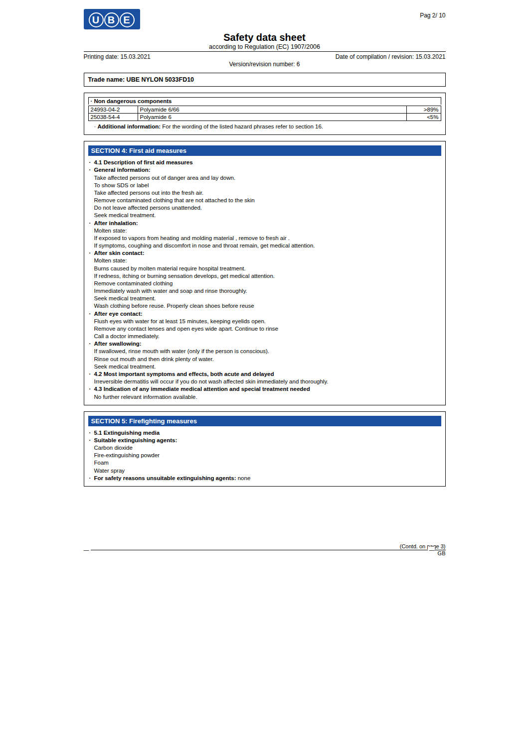UBE
Pag 2/ 10
Safety data sheet
according to Regulation (EC) 1907/2006
Printing date: 15.03.2021
Date of compilation / revision: 15.03.2021
Version/revision number: 6
Trade name: UBE NYLON 5033FD10
· Non dangerous components
| 24993-04-2 | Polyamide 6/66 | >89% |
| 25038-54-4 | Polyamide 6 | <5% |
· Additional information: For the wording of the listed hazard phrases refer to section 16.
SECTION 4: First aid measures
4.1 Description of first aid measures
General information:
Take affected persons out of danger area and lay down.
To show SDS or label
Take affected persons out into the fresh air.
Remove contaminated clothing that are not attached to the skin
Do not leave affected persons unattended.
Seek medical treatment.
After inhalation:
Molten state:
If exposed to vapors from heating and molding material , remove to fresh air .
If symptoms, coughing and discomfort in nose and throat remain, get medical attention.
After skin contact:
Molten state:
Burns caused by molten material require hospital treatment.
If redness, itching or burning sensation develops, get medical attention.
Remove contaminated clothing
Immediately wash with water and soap and rinse thoroughly.
Seek medical treatment.
Wash clothing before reuse. Properly clean shoes before reuse
After eye contact:
Flush eyes with water for at least 15 minutes, keeping eyelids open.
Remove any contact lenses and open eyes wide apart. Continue to rinse
Call a doctor immediately.
After swallowing:
If swallowed, rinse mouth with water (only if the person is conscious).
Rinse out mouth and then drink plenty of water.
Seek medical treatment.
4.2 Most important symptoms and effects, both acute and delayed
Irreversible dermatitis will occur if you do not wash affected skin immediately and thoroughly.
4.3 Indication of any immediate medical attention and special treatment needed
No further relevant information available.
SECTION 5: Firefighting measures
5.1 Extinguishing media
Suitable extinguishing agents:
Carbon dioxide
Fire-extinguishing powder
Foam
Water spray
For safety reasons unsuitable extinguishing agents: none
(Contd. on page 3)
— — GB